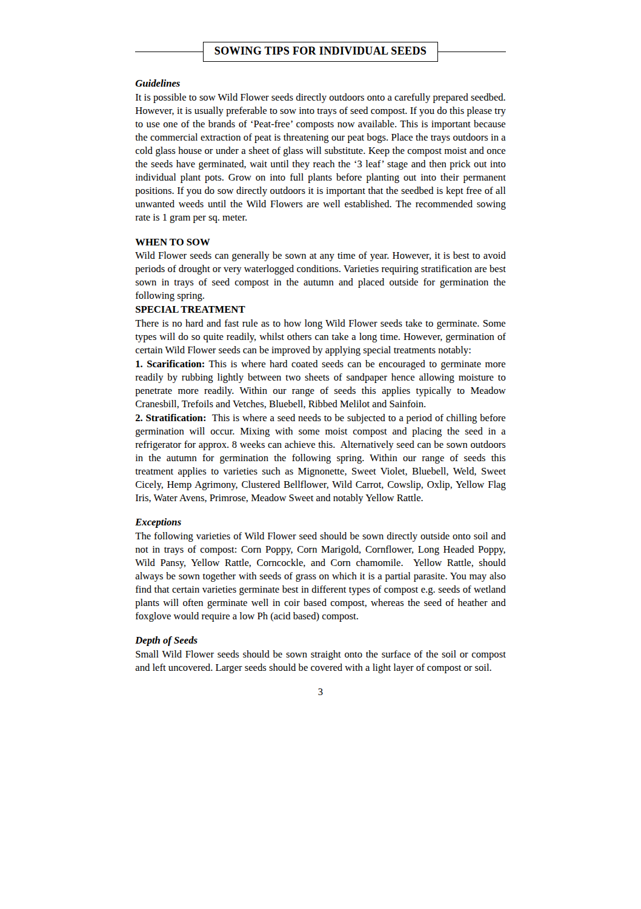Sowing Tips for Individual Seeds
Guidelines
It is possible to sow Wild Flower seeds directly outdoors onto a carefully prepared seedbed. However, it is usually preferable to sow into trays of seed compost. If you do this please try to use one of the brands of ‘Peat-free’ composts now available. This is important because the commercial extraction of peat is threatening our peat bogs. Place the trays outdoors in a cold glass house or under a sheet of glass will substitute. Keep the compost moist and once the seeds have germinated, wait until they reach the ‘3 leaf’ stage and then prick out into individual plant pots. Grow on into full plants before planting out into their permanent positions. If you do sow directly outdoors it is important that the seedbed is kept free of all unwanted weeds until the Wild Flowers are well established. The recommended sowing rate is 1 gram per sq. meter.
When to Sow
Wild Flower seeds can generally be sown at any time of year. However, it is best to avoid periods of drought or very waterlogged conditions. Varieties requiring stratification are best sown in trays of seed compost in the autumn and placed outside for germination the following spring.
Special Treatment
There is no hard and fast rule as to how long Wild Flower seeds take to germinate. Some types will do so quite readily, whilst others can take a long time. However, germination of certain Wild Flower seeds can be improved by applying special treatments notably:
1. Scarification: This is where hard coated seeds can be encouraged to germinate more readily by rubbing lightly between two sheets of sandpaper hence allowing moisture to penetrate more readily. Within our range of seeds this applies typically to Meadow Cranesbill, Trefoils and Vetches, Bluebell, Ribbed Melilot and Sainfoin.
2. Stratification: This is where a seed needs to be subjected to a period of chilling before germination will occur. Mixing with some moist compost and placing the seed in a refrigerator for approx. 8 weeks can achieve this. Alternatively seed can be sown outdoors in the autumn for germination the following spring. Within our range of seeds this treatment applies to varieties such as Mignonette, Sweet Violet, Bluebell, Weld, Sweet Cicely, Hemp Agrimony, Clustered Bellflower, Wild Carrot, Cowslip, Oxlip, Yellow Flag Iris, Water Avens, Primrose, Meadow Sweet and notably Yellow Rattle.
Exceptions
The following varieties of Wild Flower seed should be sown directly outside onto soil and not in trays of compost: Corn Poppy, Corn Marigold, Cornflower, Long Headed Poppy, Wild Pansy, Yellow Rattle, Corncockle, and Corn chamomile. Yellow Rattle, should always be sown together with seeds of grass on which it is a partial parasite. You may also find that certain varieties germinate best in different types of compost e.g. seeds of wetland plants will often germinate well in coir based compost, whereas the seed of heather and foxglove would require a low Ph (acid based) compost.
Depth of Seeds
Small Wild Flower seeds should be sown straight onto the surface of the soil or compost and left uncovered. Larger seeds should be covered with a light layer of compost or soil.
3